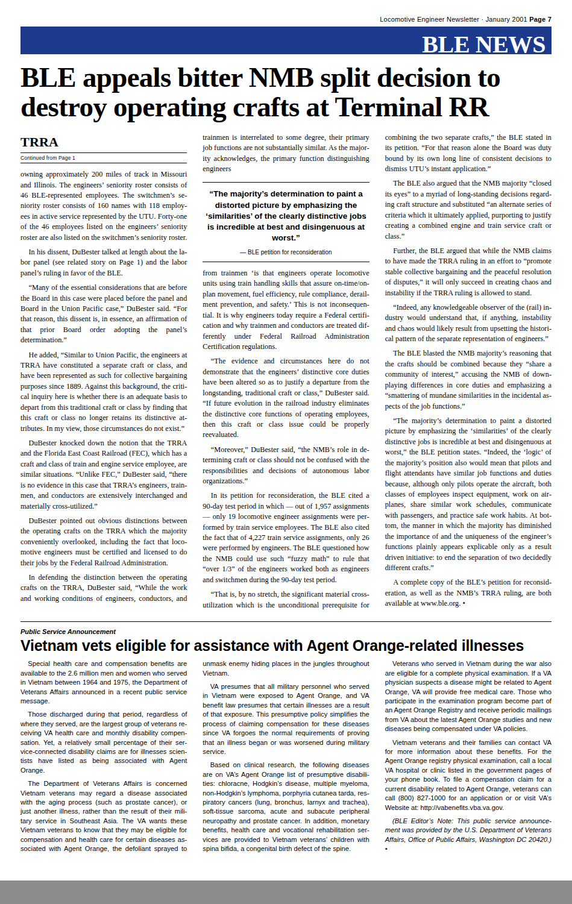Locomotive Engineer Newsletter · January 2001 Page 7
BLE NEWS
BLE appeals bitter NMB split decision to destroy operating crafts at Terminal RR
TRRA
Continued from Page 1
owning approximately 200 miles of track in Missouri and Illinois. The engineers’ seniority roster consists of 46 BLE-represented employees. The switchmen’s seniority roster consists of 160 names with 118 employees in active service represented by the UTU. Forty-one of the 46 employees listed on the engineers’ seniority roster are also listed on the switchmen’s seniority roster.
In his dissent, DuBester talked at length about the labor panel (see related story on Page 1) and the labor panel’s ruling in favor of the BLE.
“Many of the essential considerations that are before the Board in this case were placed before the panel and Board in the Union Pacific case,” DuBester said. “For that reason, this dissent is, in essence, an affirmation of that prior Board order adopting the panel’s determination.”
He added, “Similar to Union Pacific, the engineers at TRRA have constituted a separate craft or class, and have been represented as such for collective bargaining purposes since 1889. Against this background, the critical inquiry here is whether there is an adequate basis to depart from this traditional craft or class by finding that this craft or class no longer retains its distinctive attributes. In my view, those circumstances do not exist.”
DuBester knocked down the notion that the TRRA and the Florida East Coast Railroad (FEC), which has a craft and class of train and engine service employee, are similar situations. “Unlike FEC,” DuBester said, “there is no evidence in this case that TRRA’s engineers, trainmen, and conductors are extensively interchanged and materially cross-utilized.”
DuBester pointed out obvious distinctions between the operating crafts on the TRRA which the majority conveniently overlooked, including the fact that locomotive engineers must be certified and licensed to do their jobs by the Federal Railroad Administration.
In defending the distinction between the operating crafts on the TRRA, DuBester said, “While the work and working conditions of engineers, conductors, and trainmen is interrelated to some degree, their primary job functions are not substantially similar. As the majority acknowledges, the primary function distinguishing engineers
“The majority’s determination to paint a distorted picture by emphasizing the ‘similarities’ of the clearly distinctive jobs is incredible at best and disingenuous at worst.” — BLE petition for reconsideration
from trainmen ‘is that engineers operate locomotive units using train handling skills that assure on-time/on-plan movement, fuel efficiency, rule compliance, derailment prevention, and safety.’ This is not inconsequential. It is why engineers today require a Federal certification and why trainmen and conductors are treated differently under Federal Railroad Administration Certification regulations.
“The evidence and circumstances here do not demonstrate that the engineers’ distinctive core duties have been altered so as to justify a departure from the longstanding, traditional craft or class,” DuBester said. “If future evolution in the railroad industry eliminates the distinctive core functions of operating employees, then this craft or class issue could be properly reevaluated.
“Moreover,” DuBester said, “the NMB’s role in determining craft or class should not be confused with the responsibilities and decisions of autonomous labor organizations.”
In its petition for reconsideration, the BLE cited a 90-day test period in which — out of 1,957 assignments — only 19 locomotive engineer assignments were performed by train service employees. The BLE also cited the fact that of 4,227 train service assignments, only 26 were performed by engineers. The BLE questioned how the NMB could use such “fuzzy math” to rule that “over 1/3” of the engineers worked both as engineers and switchmen during the 90-day test period.
“That is, by no stretch, the significant material cross-utilization which is the unconditional prerequisite for combining the two separate crafts,” the BLE stated in its petition. “For that reason alone the Board was duty bound by its own long line of consistent decisions to dismiss UTU’s instant application.”
The BLE also argued that the NMB majority “closed its eyes” to a myriad of long-standing decisions regarding craft structure and substituted “an alternate series of criteria which it ultimately applied, purporting to justify creating a combined engine and train service craft or class.”
Further, the BLE argued that while the NMB claims to have made the TRRA ruling in an effort to “promote stable collective bargaining and the peaceful resolution of disputes,” it will only succeed in creating chaos and instability if the TRRA ruling is allowed to stand.
“Indeed, any knowledgeable observer of the (rail) industry would understand that, if anything, instability and chaos would likely result from upsetting the historical pattern of the separate representation of engineers.”
The BLE blasted the NMB majority’s reasoning that the crafts should be combined because they “share a community of interest,” accusing the NMB of downplaying differences in core duties and emphasizing a “smattering of mundane similarities in the incidental aspects of the job functions.”
“The majority’s determination to paint a distorted picture by emphasizing the ‘similarities’ of the clearly distinctive jobs is incredible at best and disingenuous at worst,” the BLE petition states. “Indeed, the ‘logic’ of the majority’s position also would mean that pilots and flight attendants have similar job functions and duties because, although only pilots operate the aircraft, both classes of employees inspect equipment, work on airplanes, share similar work schedules, communicate with passengers, and practice safe work habits. At bottom, the manner in which the majority has diminished the importance of and the uniqueness of the engineer’s functions plainly appears explicable only as a result driven initiative: to end the separation of two decidedly different crafts.”
A complete copy of the BLE’s petition for reconsideration, as well as the NMB’s TRRA ruling, are both available at www.ble.org. •
Public Service Announcement
Vietnam vets eligible for assistance with Agent Orange-related illnesses
Special health care and compensation benefits are available to the 2.6 million men and women who served in Vietnam between 1964 and 1975, the Department of Veterans Affairs announced in a recent public service message.
Those discharged during that period, regardless of where they served, are the largest group of veterans receiving VA health care and monthly disability compensation. Yet, a relatively small percentage of their service-connected disability claims are for illnesses scientists have listed as being associated with Agent Orange.
The Department of Veterans Affairs is concerned Vietnam veterans may regard a disease associated with the aging process (such as prostate cancer), or just another illness, rather than the result of their military service in Southeast Asia. The VA wants these Vietnam veterans to know that they may be eligible for compensation and health care for certain diseases associated with Agent Orange, the defoliant sprayed to unmask enemy hiding places in the jungles throughout Vietnam.
VA presumes that all military personnel who served in Vietnam were exposed to Agent Orange, and VA benefit law presumes that certain illnesses are a result of that exposure. This presumptive policy simplifies the process of claiming compensation for these diseases since VA forgoes the normal requirements of proving that an illness began or was worsened during military service.
Based on clinical research, the following diseases are on VA’s Agent Orange list of presumptive disabilities: chloracne, Hodgkin’s disease, multiple myeloma, non-Hodgkin’s lymphoma, porphyria cutanea tarda, respiratory cancers (lung, bronchus, larnyx and trachea), soft-tissue sarcoma, acute and subacute peripheral neuropathy and prostate cancer. In addition, monetary benefits, health care and vocational rehabilitation services are provided to Vietnam veterans’ children with spina bifida, a congenital birth defect of the spine.
Veterans who served in Vietnam during the war also are eligible for a complete physical examination. If a VA physician suspects a disease might be related to Agent Orange, VA will provide free medical care. Those who participate in the examination program become part of an Agent Orange Registry and receive periodic mailings from VA about the latest Agent Orange studies and new diseases being compensated under VA policies.
Vietnam veterans and their families can contact VA for more information about these benefits. For the Agent Orange registry physical examination, call a local VA hospital or clinic listed in the government pages of your phone book. To file a compensation claim for a current disability related to Agent Orange, veterans can call (800) 827-1000 for an application or or visit VA’s Website at: http://vabenefits.vba.va.gov.
(BLE Editor’s Note: This public service announcement was provided by the U.S. Department of Veterans Affairs, Office of Public Affairs, Washington DC 20420.) •